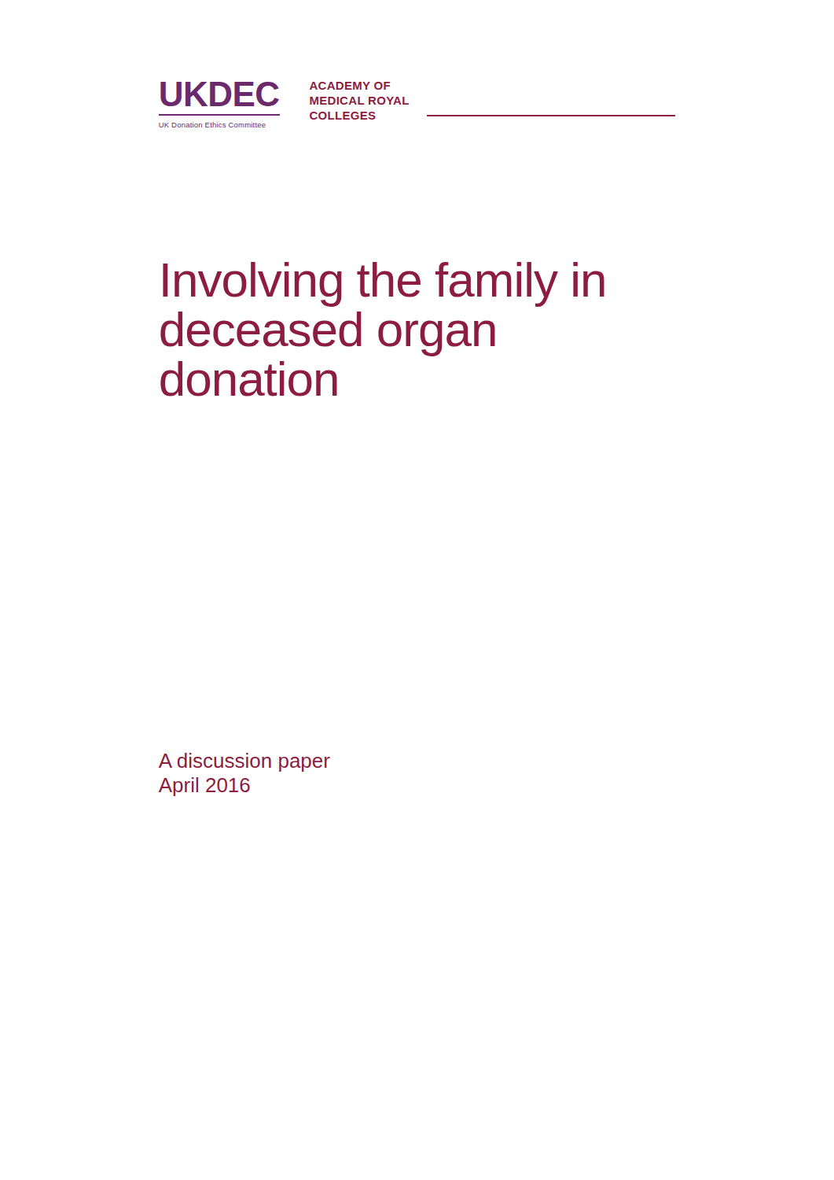UKDEC
UK Donation Ethics Committee
Academy of
Medical Royal
Colleges
Involving the family in deceased organ donation
A discussion paper
April 2016